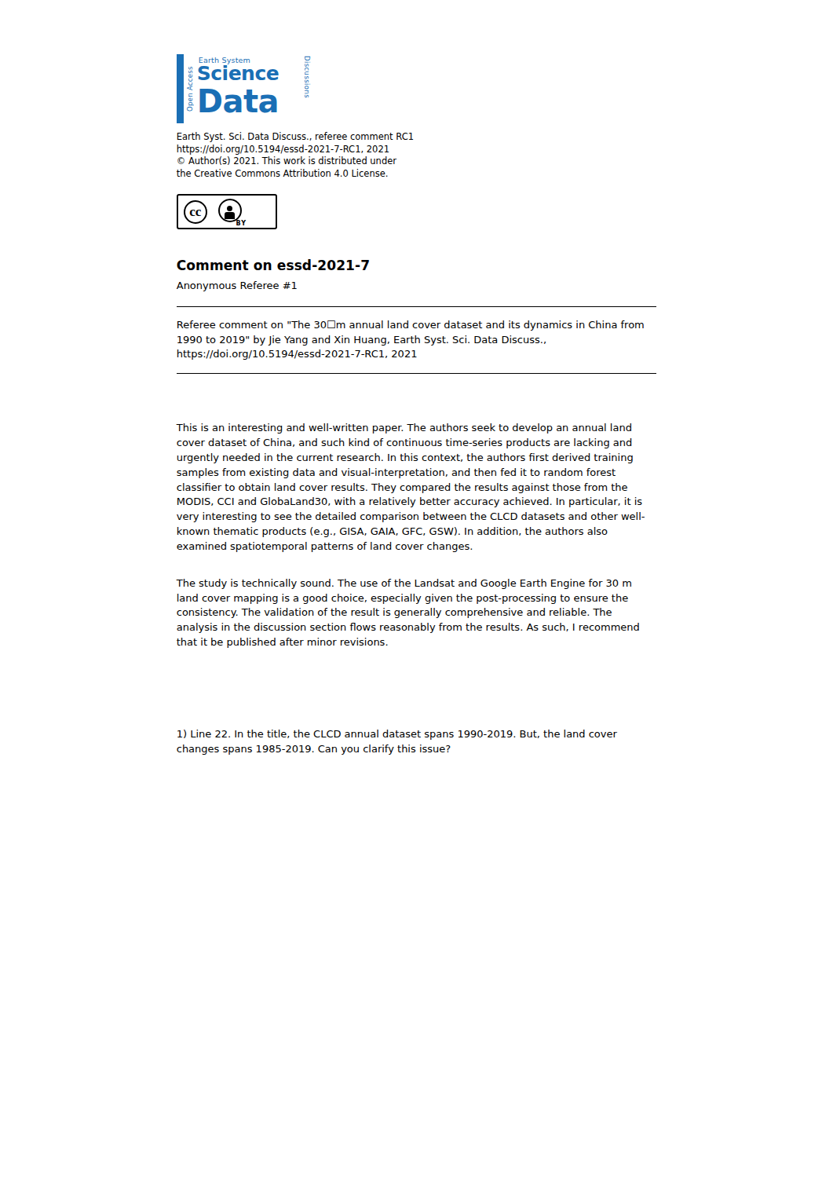Open Access
Earth System
Discussions
Science
Data
Earth Syst. Sci. Data Discuss., referee comment RC1
https://doi.org/10.5194/essd-2021-7-RC1, 2021
© Author(s) 2021. This work is distributed under
the Creative Commons Attribution 4.0 License.
cc
BY
Comment on essd-2021-7
Anonymous Referee #1
Referee comment on "The 30☐m annual land cover dataset and its dynamics in China from 1990 to 2019" by Jie Yang and Xin Huang, Earth Syst. Sci. Data Discuss., https://doi.org/10.5194/essd-2021-7-RC1, 2021
This is an interesting and well-written paper. The authors seek to develop an annual land cover dataset of China, and such kind of continuous time-series products are lacking and urgently needed in the current research. In this context, the authors first derived training samples from existing data and visual-interpretation, and then fed it to random forest classifier to obtain land cover results. They compared the results against those from the MODIS, CCI and GlobaLand30, with a relatively better accuracy achieved. In particular, it is very interesting to see the detailed comparison between the CLCD datasets and other well-known thematic products (e.g., GISA, GAIA, GFC, GSW). In addition, the authors also examined spatiotemporal patterns of land cover changes.
The study is technically sound. The use of the Landsat and Google Earth Engine for 30 m land cover mapping is a good choice, especially given the post-processing to ensure the consistency. The validation of the result is generally comprehensive and reliable. The analysis in the discussion section flows reasonably from the results. As such, I recommend that it be published after minor revisions.
1) Line 22. In the title, the CLCD annual dataset spans 1990-2019. But, the land cover changes spans 1985-2019. Can you clarify this issue?